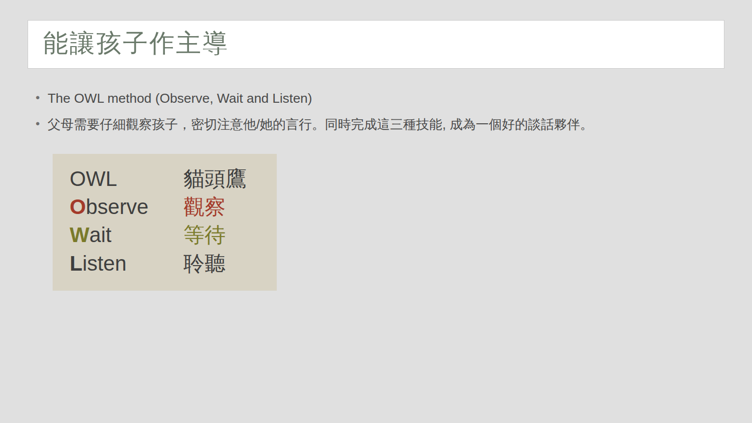能讓孩子作主導
The OWL method (Observe, Wait and Listen)
父母需要仔細觀察孩子，密切注意他/她的言行。同時完成這三種技能, 成為一個好的談話夥伴。
| OWL | 貓頭鷹 |
| O bserve | 觀察 |
| W ait | 等待 |
| L isten | 聆聽 |